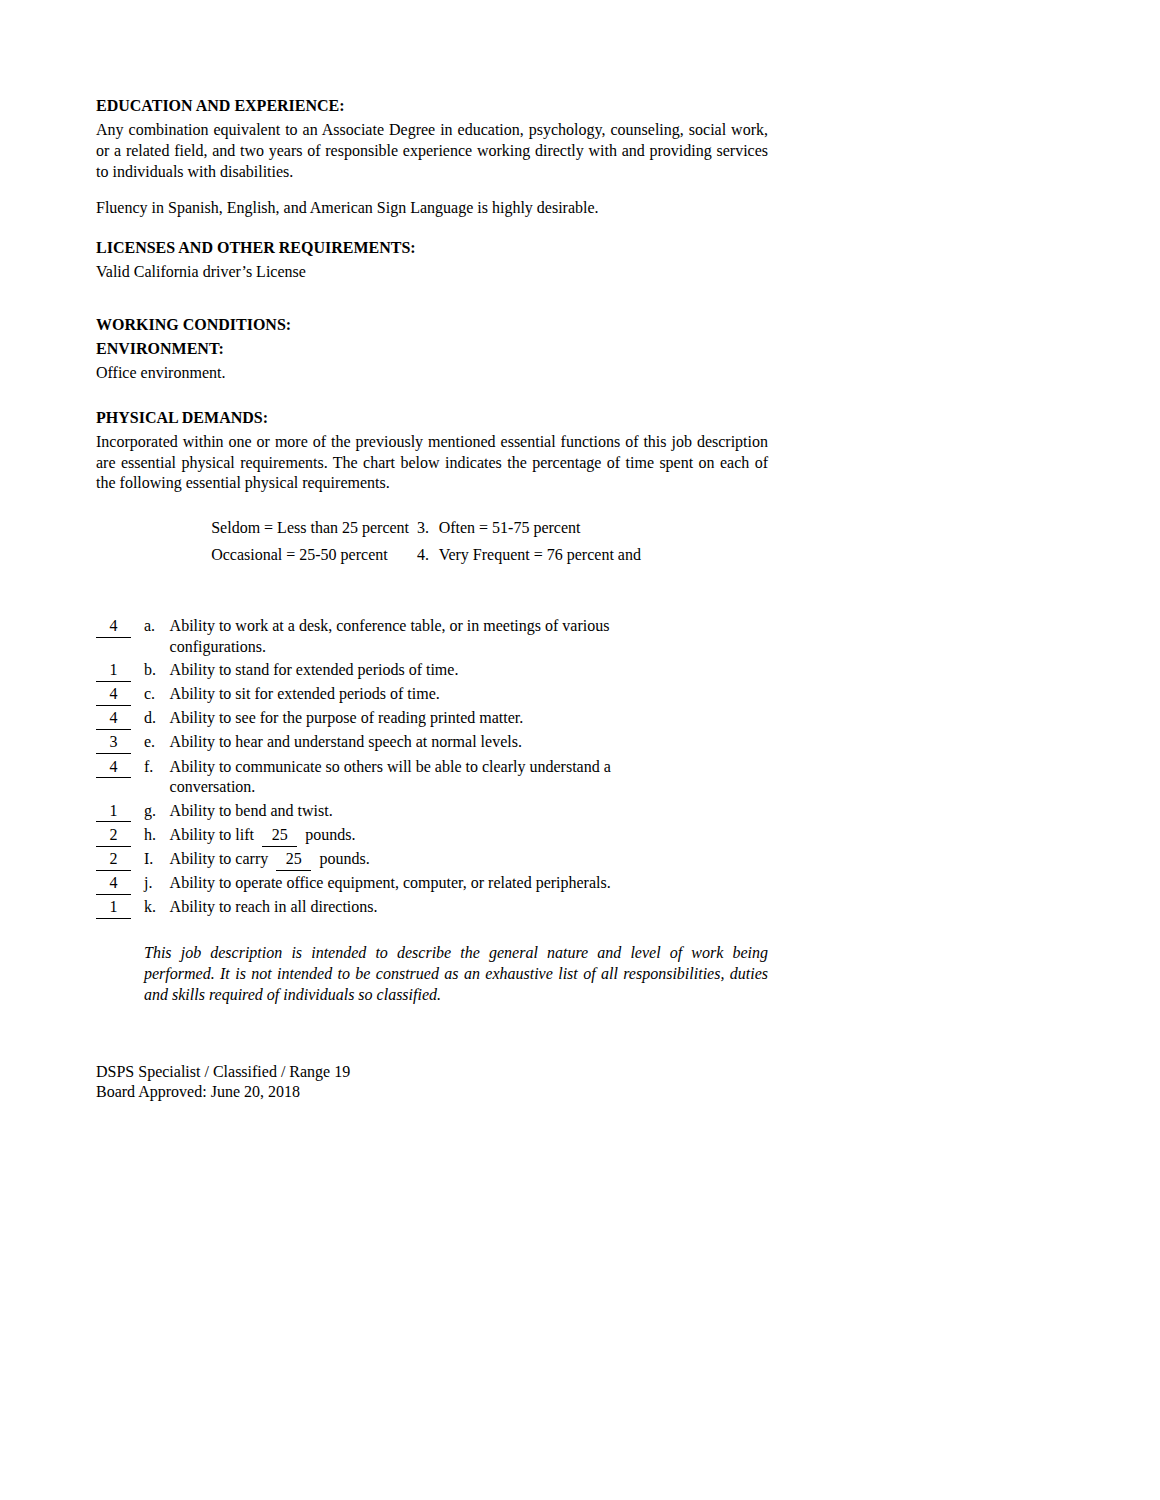Education and Experience:
Any combination equivalent to an Associate Degree in education, psychology, counseling, social work, or a related field, and two years of responsible experience working directly with and providing services to individuals with disabilities.
Fluency in Spanish, English, and American Sign Language is highly desirable.
Licenses and Other Requirements:
Valid California driver’s License
Working Conditions:
Environment:
Office environment.
Physical Demands:
Incorporated within one or more of the previously mentioned essential functions of this job description are essential physical requirements. The chart below indicates the percentage of time spent on each of the following essential physical requirements.
| Seldom = Less than 25 percent | 3. | Often = 51-75 percent |
| Occasional = 25-50 percent | 4. | Very Frequent = 76 percent and ’ |
4 a. Ability to work at a desk, conference table, or in meetings of various
configurations.
1 b. Ability to stand for extended periods of time.
4 c. Ability to sit for extended periods of time.
4 d. Ability to see for the purpose of reading printed matter.
3 e. Ability to hear and understand speech at normal levels.
4 f. Ability to communicate so others will be able to clearly understand a
conversation.
1 g. Ability to bend and twist.
2 h. Ability to lift 25 pounds.
2 I. Ability to carry 25 pounds.
4 j. Ability to operate office equipment, computer, or related peripherals.
1 k. Ability to reach in all directions.
This job description is intended to describe the general nature and level of work being performed. It is not intended to be construed as an exhaustive list of all responsibilities, duties and skills required of individuals so classified.
DSPS Specialist / Classified / Range 19
Board Approved: June 20, 2018